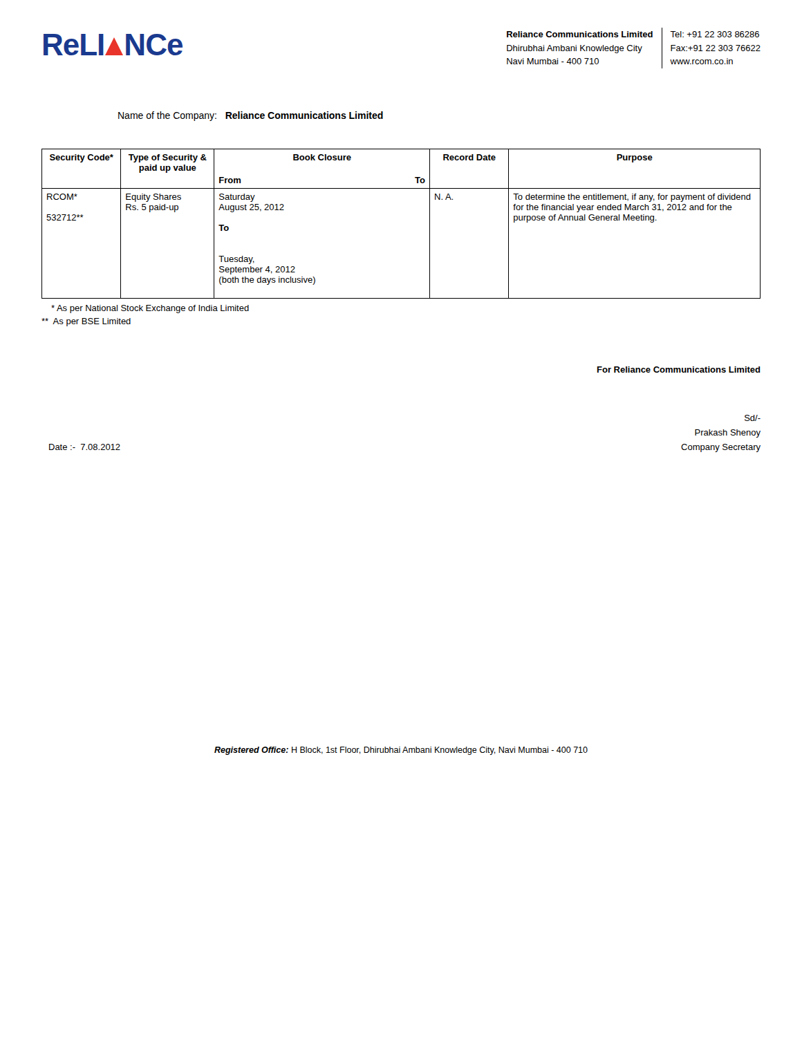ReLI NCe
Reliance Communications Limited
Dhirubhai Ambani Knowledge City
Navi Mumbai - 400 710
Tel: +91 22 303 86286
Fax:+91 22 303 76622
www.rcom.co.in
Name of the Company: Reliance Communications Limited
| Security Code* | Type of Security & paid up value | Book Closure From To | Record Date | Purpose |
| --- | --- | --- | --- | --- |
| RCOM* 532712** | Equity Shares Rs. 5 paid-up | Saturday August 25, 2012 To Tuesday, September 4, 2012 (both the days inclusive) | N. A. | To determine the entitlement, if any, for payment of dividend for the financial year ended March 31, 2012 and for the purpose of Annual General Meeting. |
* As per National Stock Exchange of India Limited
** As per BSE Limited
For Reliance Communications Limited
Date :- 7.08.2012
Sd/-
Prakash Shenoy
Company Secretary
Registered Office: H Block, 1st Floor, Dhirubhai Ambani Knowledge City, Navi Mumbai - 400 710